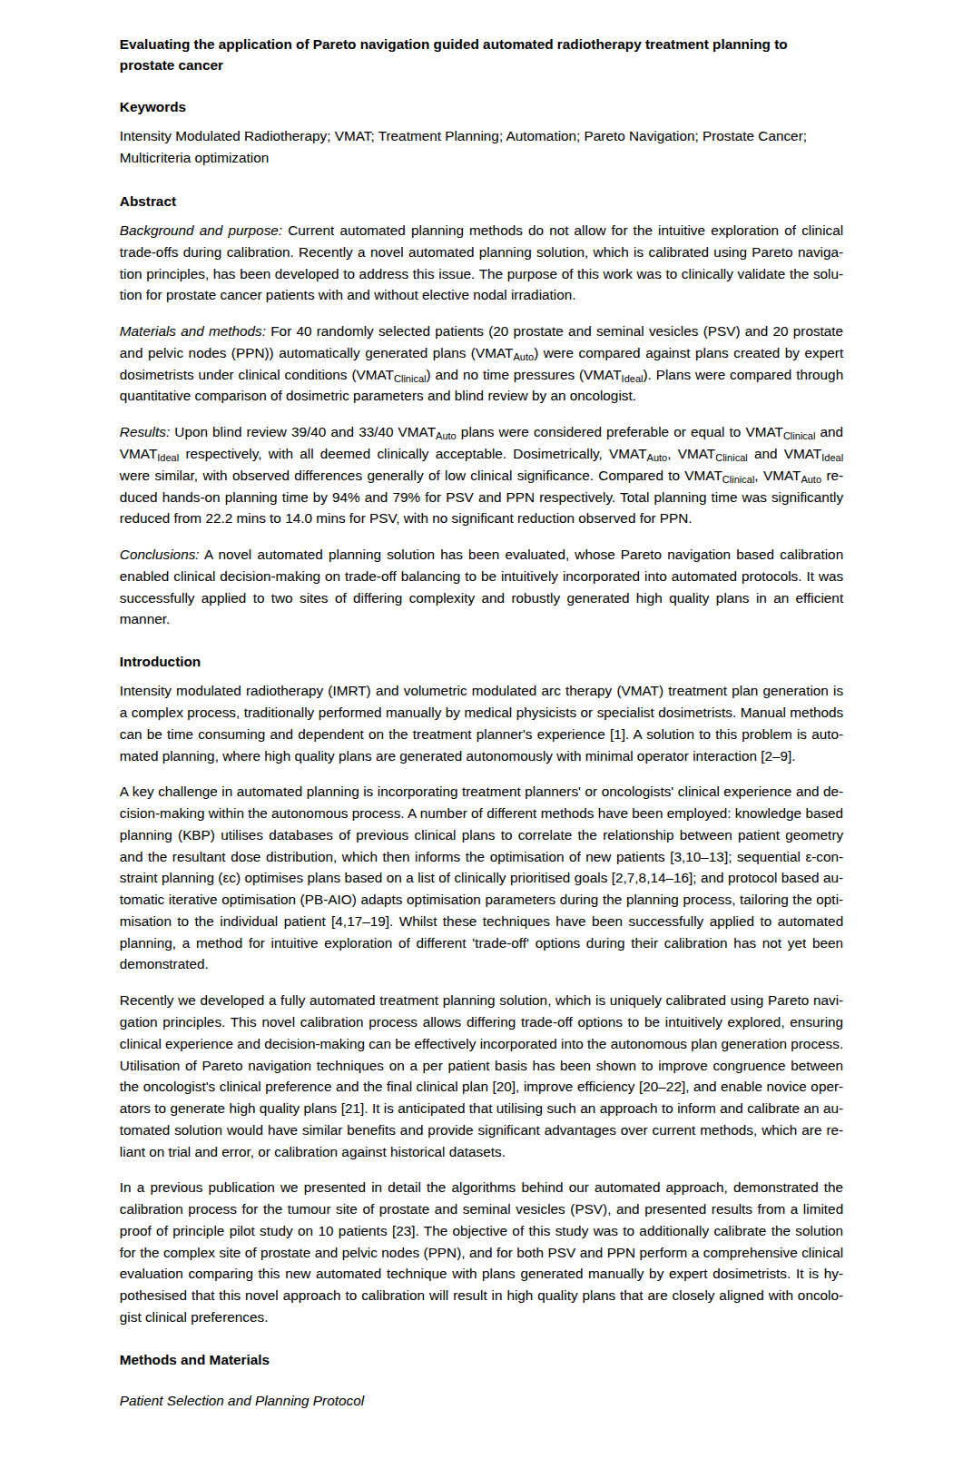Evaluating the application of Pareto navigation guided automated radiotherapy treatment planning to prostate cancer
Keywords
Intensity Modulated Radiotherapy; VMAT; Treatment Planning; Automation; Pareto Navigation; Prostate Cancer; Multicriteria optimization
Abstract
Background and purpose: Current automated planning methods do not allow for the intuitive exploration of clinical trade-offs during calibration. Recently a novel automated planning solution, which is calibrated using Pareto navigation principles, has been developed to address this issue. The purpose of this work was to clinically validate the solution for prostate cancer patients with and without elective nodal irradiation.
Materials and methods: For 40 randomly selected patients (20 prostate and seminal vesicles (PSV) and 20 prostate and pelvic nodes (PPN)) automatically generated plans (VMATAuto) were compared against plans created by expert dosimetrists under clinical conditions (VMATClinical) and no time pressures (VMATIdeal). Plans were compared through quantitative comparison of dosimetric parameters and blind review by an oncologist.
Results: Upon blind review 39/40 and 33/40 VMATAuto plans were considered preferable or equal to VMATClinical and VMATIdeal respectively, with all deemed clinically acceptable. Dosimetrically, VMATAuto, VMATClinical and VMATIdeal were similar, with observed differences generally of low clinical significance. Compared to VMATClinical, VMATAuto reduced hands-on planning time by 94% and 79% for PSV and PPN respectively. Total planning time was significantly reduced from 22.2 mins to 14.0 mins for PSV, with no significant reduction observed for PPN.
Conclusions: A novel automated planning solution has been evaluated, whose Pareto navigation based calibration enabled clinical decision-making on trade-off balancing to be intuitively incorporated into automated protocols. It was successfully applied to two sites of differing complexity and robustly generated high quality plans in an efficient manner.
Introduction
Intensity modulated radiotherapy (IMRT) and volumetric modulated arc therapy (VMAT) treatment plan generation is a complex process, traditionally performed manually by medical physicists or specialist dosimetrists. Manual methods can be time consuming and dependent on the treatment planner's experience [1]. A solution to this problem is automated planning, where high quality plans are generated autonomously with minimal operator interaction [2–9].
A key challenge in automated planning is incorporating treatment planners' or oncologists' clinical experience and decision-making within the autonomous process. A number of different methods have been employed: knowledge based planning (KBP) utilises databases of previous clinical plans to correlate the relationship between patient geometry and the resultant dose distribution, which then informs the optimisation of new patients [3,10–13]; sequential ε-constraint planning (εc) optimises plans based on a list of clinically prioritised goals [2,7,8,14–16]; and protocol based automatic iterative optimisation (PB-AIO) adapts optimisation parameters during the planning process, tailoring the optimisation to the individual patient [4,17–19]. Whilst these techniques have been successfully applied to automated planning, a method for intuitive exploration of different 'trade-off' options during their calibration has not yet been demonstrated.
Recently we developed a fully automated treatment planning solution, which is uniquely calibrated using Pareto navigation principles. This novel calibration process allows differing trade-off options to be intuitively explored, ensuring clinical experience and decision-making can be effectively incorporated into the autonomous plan generation process. Utilisation of Pareto navigation techniques on a per patient basis has been shown to improve congruence between the oncologist's clinical preference and the final clinical plan [20], improve efficiency [20–22], and enable novice operators to generate high quality plans [21]. It is anticipated that utilising such an approach to inform and calibrate an automated solution would have similar benefits and provide significant advantages over current methods, which are reliant on trial and error, or calibration against historical datasets.
In a previous publication we presented in detail the algorithms behind our automated approach, demonstrated the calibration process for the tumour site of prostate and seminal vesicles (PSV), and presented results from a limited proof of principle pilot study on 10 patients [23]. The objective of this study was to additionally calibrate the solution for the complex site of prostate and pelvic nodes (PPN), and for both PSV and PPN perform a comprehensive clinical evaluation comparing this new automated technique with plans generated manually by expert dosimetrists. It is hypothesised that this novel approach to calibration will result in high quality plans that are closely aligned with oncologist clinical preferences.
Methods and Materials
Patient Selection and Planning Protocol